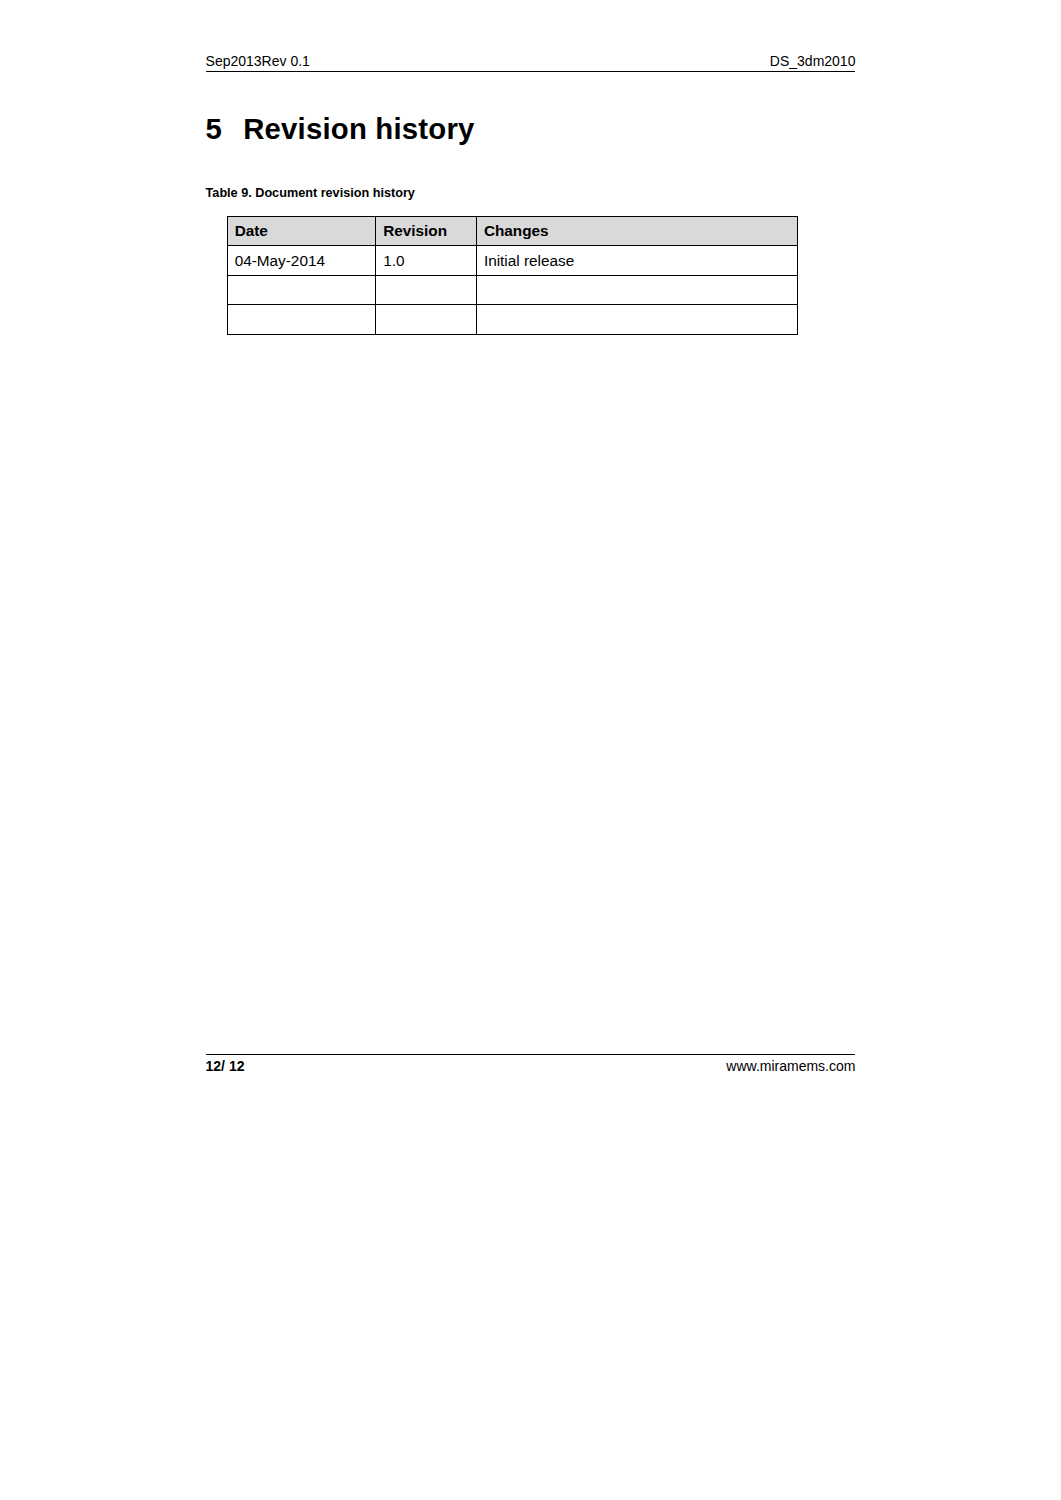Sep2013Rev 0.1
DS_3dm2010
5 Revision history
Table 9. Document revision history
| Date | Revision | Changes |
| --- | --- | --- |
| 04-May-2014 | 1.0 | Initial release |
12/ 12
www.miramems.com